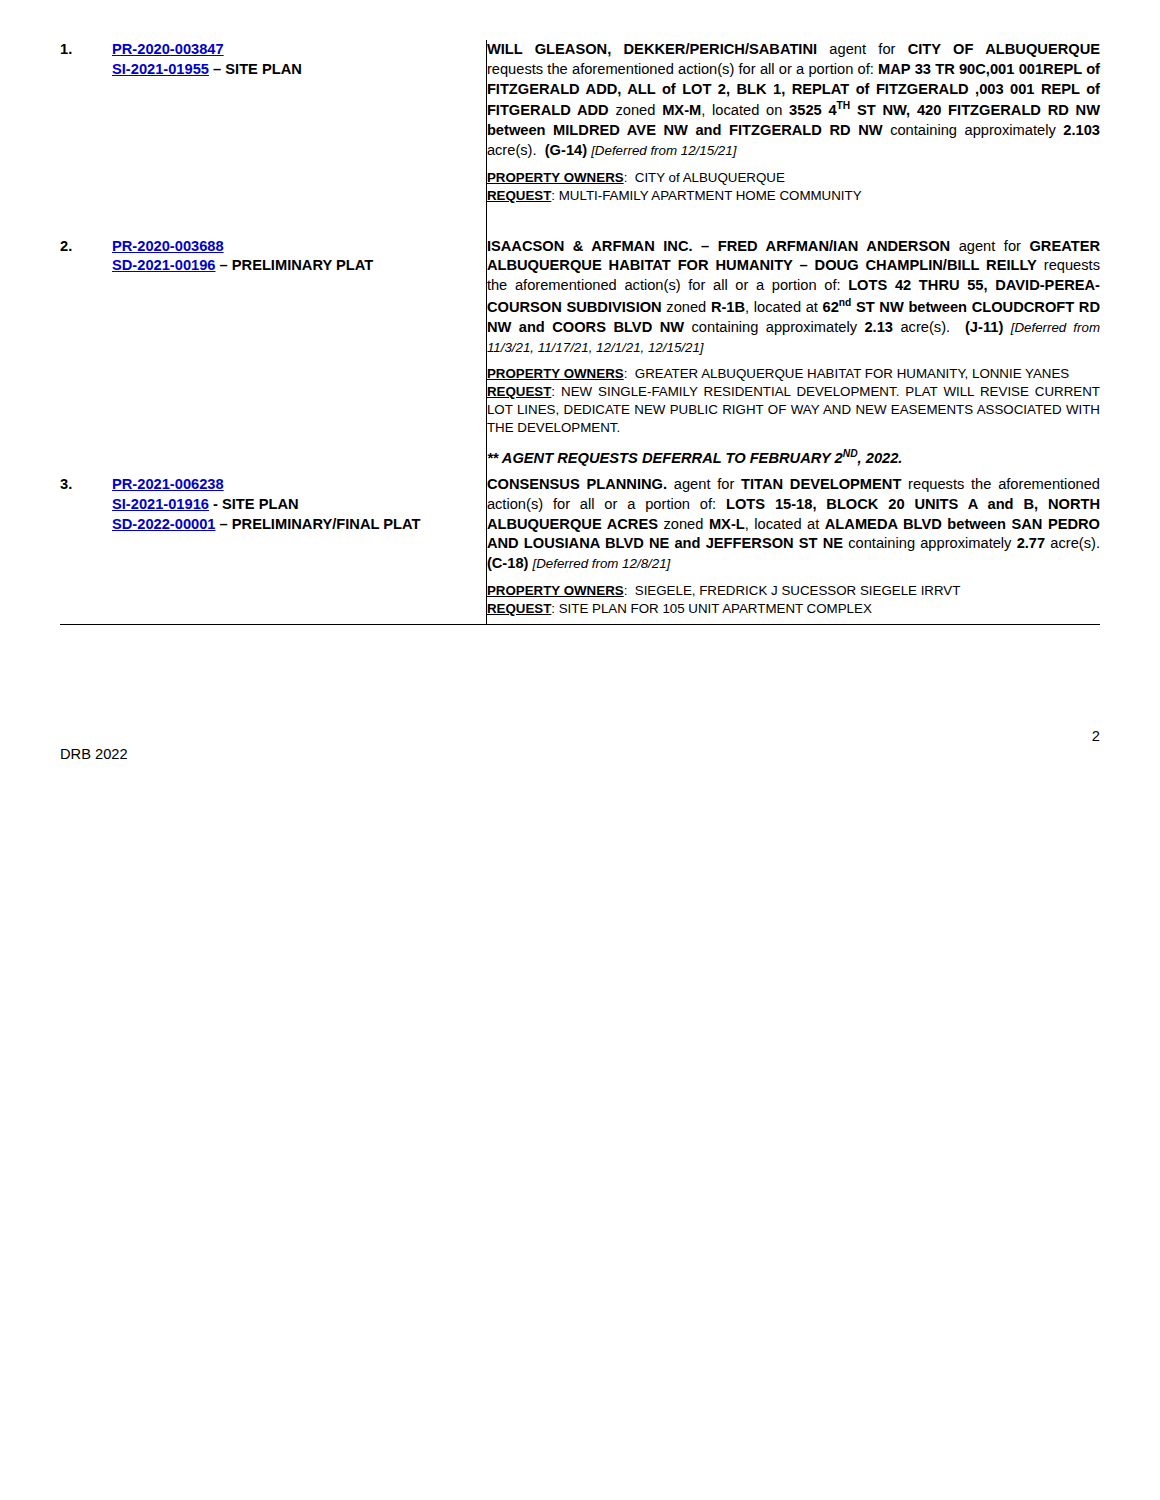| 1. | PR-2020-003847 SI-2021-01955 – SITE PLAN | WILL GLEASON, DEKKER/PERICH/SABATINI agent for CITY OF ALBUQUERQUE requests the aforementioned action(s) for all or a portion of: MAP 33 TR 90C,001 001REPL of FITZGERALD ADD, ALL of LOT 2, BLK 1, REPLAT of FITZGERALD ,003 001 REPL of FITGERALD ADD zoned MX-M , located on 3525 4 TH ST NW, 420 FITZGERALD RD NW between MILDRED AVE NW and FITZGERALD RD NW containing approximately 2.103 acre(s). (G-14) [Deferred from 12/15/21] PROPERTY OWNERS : CITY of ALBUQUERQUE REQUEST : MULTI-FAMILY APARTMENT HOME COMMUNITY |
| 2. | PR-2020-003688 SD-2021-00196 – PRELIMINARY PLAT | ISAACSON & ARFMAN INC. – FRED ARFMAN/IAN ANDERSON agent for GREATER ALBUQUERQUE HABITAT FOR HUMANITY – DOUG CHAMPLIN/BILL REILLY requests the aforementioned action(s) for all or a portion of: LOTS 42 THRU 55, DAVID-PEREA-COURSON SUBDIVISION zoned R-1B , located at 62 nd ST NW between CLOUDCROFT RD NW and COORS BLVD NW containing approximately 2.13 acre(s). (J-11) [Deferred from 11/3/21, 11/17/21, 12/1/21, 12/15/21] PROPERTY OWNERS : GREATER ALBUQUERQUE HABITAT FOR HUMANITY, LONNIE YANES REQUEST : NEW SINGLE-FAMILY RESIDENTIAL DEVELOPMENT. PLAT WILL REVISE CURRENT LOT LINES, DEDICATE NEW PUBLIC RIGHT OF WAY AND NEW EASEMENTS ASSOCIATED WITH THE DEVELOPMENT. ** AGENT REQUESTS DEFERRAL TO FEBRUARY 2 ND , 2022. |
| 3. | PR-2021-006238 SI-2021-01916 - SITE PLAN SD-2022-00001 – PRELIMINARY/FINAL PLAT | CONSENSUS PLANNING. agent for TITAN DEVELOPMENT requests the aforementioned action(s) for all or a portion of: LOTS 15-18, BLOCK 20 UNITS A and B, NORTH ALBUQUERQUE ACRES zoned MX-L , located at ALAMEDA BLVD between SAN PEDRO AND LOUSIANA BLVD NE and JEFFERSON ST NE containing approximately 2.77 acre(s). (C-18) [Deferred from 12/8/21] PROPERTY OWNERS : SIEGELE, FREDRICK J SUCESSOR SIEGELE IRRVT REQUEST : SITE PLAN FOR 105 UNIT APARTMENT COMPLEX |
DRB 2022 2